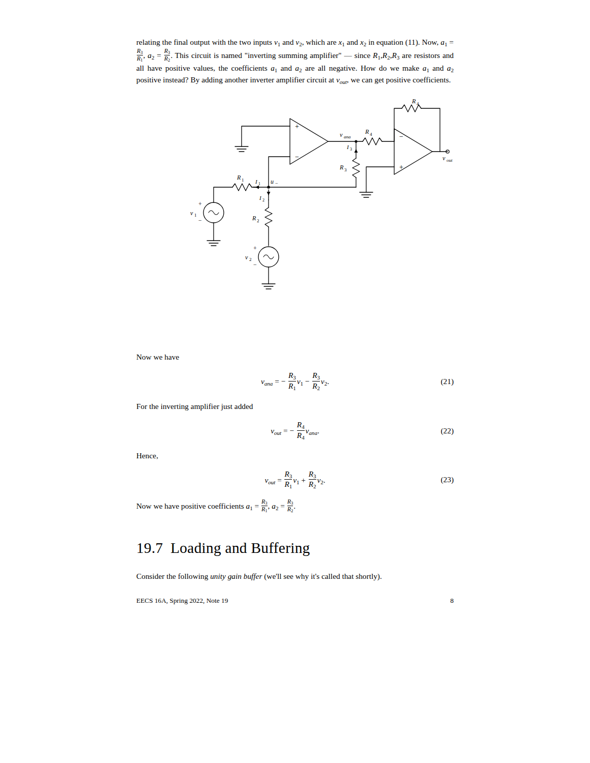relating the final output with the two inputs v 1 and v 2, which are x 1 and x 2 in equation (11). Now, a 1 = R 3 R 1, a 2 = R 3 R 2. This circuit is named "inverting summing amplifier" — since R 1,R 2,R 3 are resistors and all have positive values, the coefficients a 1 and a 2 are all negative. How do we make a 1 and a 2 positive instead? By adding another inverter amplifier circuit at vout, we can get positive coefficients.
+ − v ana R 4 I 3 R 3 u − − + v out R 4 R 1 I 1 + − v 1 I 2 R 2 + − v 2
Now we have
vana = − R 3 R 1 v 1 − R 3 R 2 v 2. (21)
For the inverting amplifier just added
vout = − R 4 R 4 vana. (22)
Hence,
vout = R 3 R 1 v 1 + R 3 R 2 v 2. (23)
Now we have positive coefficients a 1 = R 3 R 1, a 2 = R 3 R 2.
19.7 Loading and Buffering
Consider the following unity gain buffer (we'll see why it's called that shortly).
EECS 16A, Spring 2022, Note 19 8